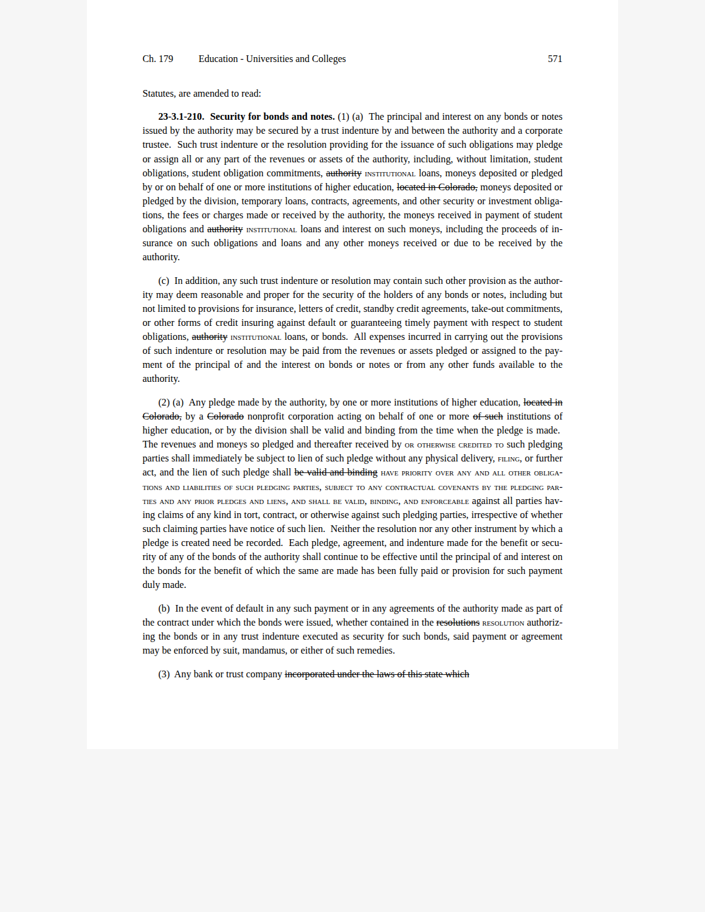Ch. 179 Education - Universities and Colleges 571
Statutes, are amended to read:
23-3.1-210. Security for bonds and notes. (1) (a) The principal and interest on any bonds or notes issued by the authority may be secured by a trust indenture by and between the authority and a corporate trustee. Such trust indenture or the resolution providing for the issuance of such obligations may pledge or assign all or any part of the revenues or assets of the authority, including, without limitation, student obligations, student obligation commitments, authority institutional loans, moneys deposited or pledged by or on behalf of one or more institutions of higher education, located in Colorado, moneys deposited or pledged by the division, temporary loans, contracts, agreements, and other security or investment obligations, the fees or charges made or received by the authority, the moneys received in payment of student obligations and authority institutional loans and interest on such moneys, including the proceeds of insurance on such obligations and loans and any other moneys received or due to be received by the authority.
(c) In addition, any such trust indenture or resolution may contain such other provision as the authority may deem reasonable and proper for the security of the holders of any bonds or notes, including but not limited to provisions for insurance, letters of credit, standby credit agreements, take-out commitments, or other forms of credit insuring against default or guaranteeing timely payment with respect to student obligations, authority institutional loans, or bonds. All expenses incurred in carrying out the provisions of such indenture or resolution may be paid from the revenues or assets pledged or assigned to the payment of the principal of and the interest on bonds or notes or from any other funds available to the authority.
(2) (a) Any pledge made by the authority, by one or more institutions of higher education, located in Colorado, by a Colorado nonprofit corporation acting on behalf of one or more of such institutions of higher education, or by the division shall be valid and binding from the time when the pledge is made. The revenues and moneys so pledged and thereafter received by or otherwise credited to such pledging parties shall immediately be subject to lien of such pledge without any physical delivery, filing, or further act, and the lien of such pledge shall be valid and binding have priority over any and all other obligations and liabilities of such pledging parties, subject to any contractual covenants by the pledging parties and any prior pledges and liens, and shall be valid, binding, and enforceable against all parties having claims of any kind in tort, contract, or otherwise against such pledging parties, irrespective of whether such claiming parties have notice of such lien. Neither the resolution nor any other instrument by which a pledge is created need be recorded. Each pledge, agreement, and indenture made for the benefit or security of any of the bonds of the authority shall continue to be effective until the principal of and interest on the bonds for the benefit of which the same are made has been fully paid or provision for such payment duly made.
(b) In the event of default in any such payment or in any agreements of the authority made as part of the contract under which the bonds were issued, whether contained in the resolutions resolution authorizing the bonds or in any trust indenture executed as security for such bonds, said payment or agreement may be enforced by suit, mandamus, or either of such remedies.
(3) Any bank or trust company incorporated under the laws of this state which